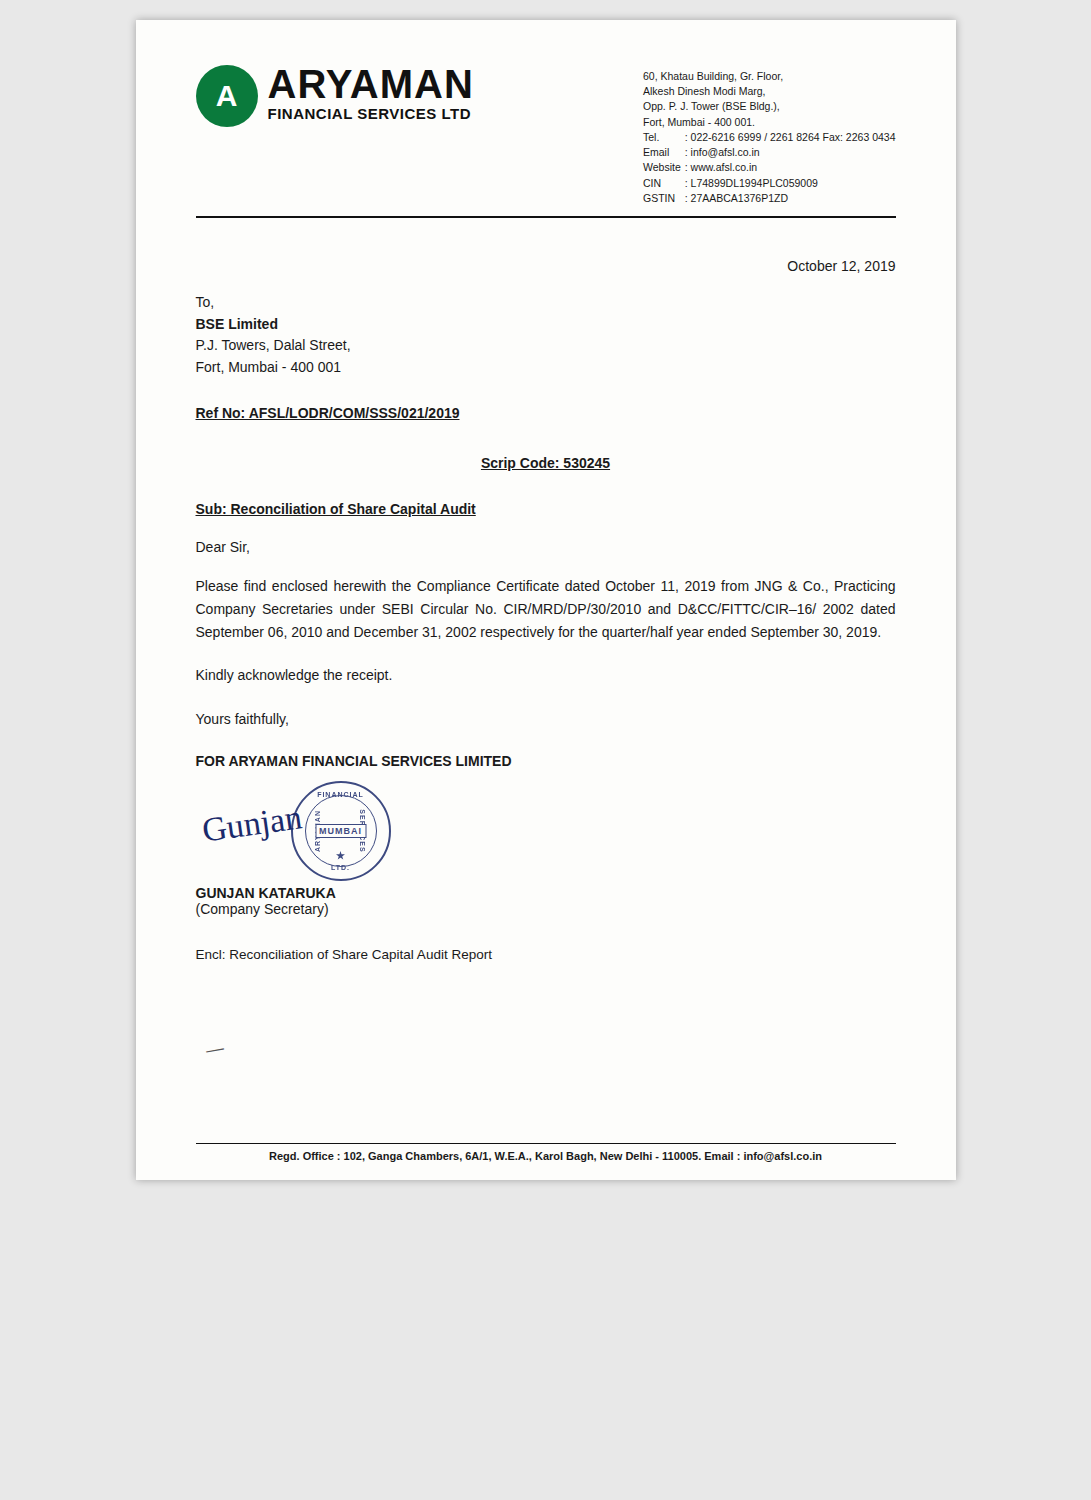ARYAMAN
FINANCIAL SERVICES LTD
60, Khatau Building, Gr. Floor,
Alkesh Dinesh Modi Marg,
Opp. P. J. Tower (BSE Bldg.),
Fort, Mumbai - 400 001.
| Tel. | : 022-6216 6999 / 2261 8264 Fax: 2263 0434 |
| Email | : info@afsl.co.in |
| Website | : www.afsl.co.in |
| CIN | : L74899DL1994PLC059009 |
| GSTIN | : 27AABCA1376P1ZD |
October 12, 2019
To,
BSE Limited
P.J. Towers, Dalal Street,
Fort, Mumbai - 400 001
Ref No: AFSL/LODR/COM/SSS/021/2019
Scrip Code: 530245
Sub: Reconciliation of Share Capital Audit
Dear Sir,
Please find enclosed herewith the Compliance Certificate dated October 11, 2019 from JNG & Co., Practicing Company Secretaries under SEBI Circular No. CIR/MRD/DP/30/2010 and D&CC/FITTC/CIR–16/ 2002 dated September 06, 2010 and December 31, 2002 respectively for the quarter/half year ended September 30, 2019.
Kindly acknowledge the receipt.
Yours faithfully,
FOR ARYAMAN FINANCIAL SERVICES LIMITED
Gunjan
FINANCIAL
ARYAMAN
SERVICES
LTD.
MUMBAI
★
GUNJAN KATARUKA
(Company Secretary)
Encl: Reconciliation of Share Capital Audit Report
—
Regd. Office : 102, Ganga Chambers, 6A/1, W.E.A., Karol Bagh, New Delhi - 110005. Email : info@afsl.co.in